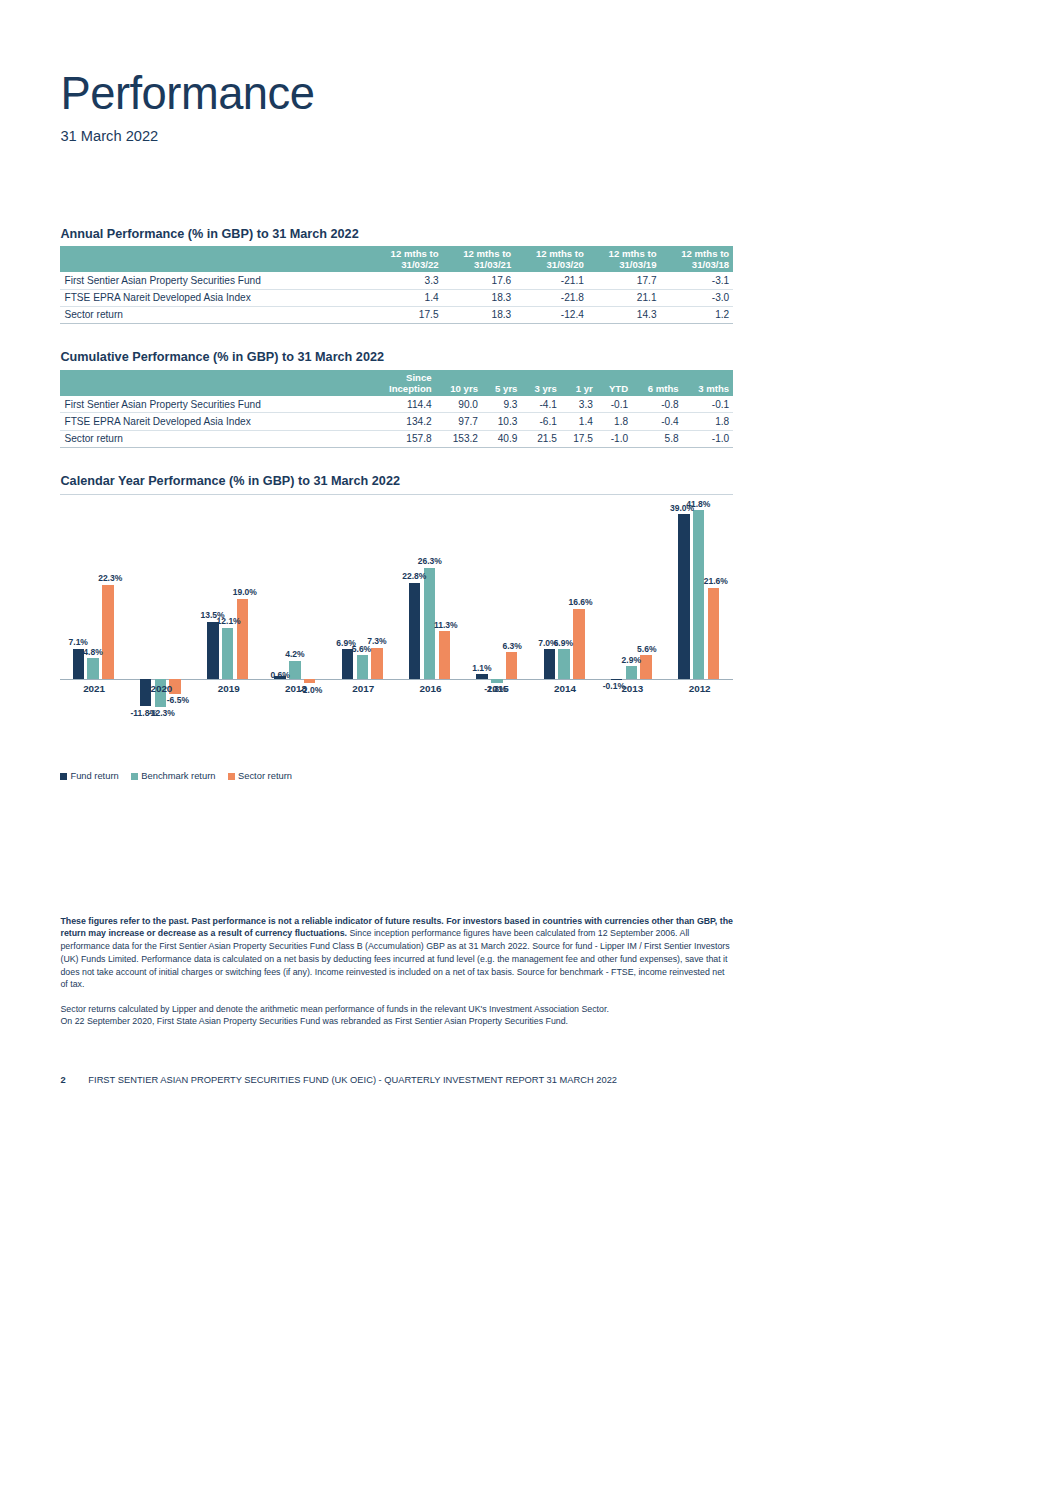Performance
31 March 2022
Annual Performance (% in GBP) to 31 March 2022
| | 12 mths to 31/03/22 | 12 mths to 31/03/21 | 12 mths to 31/03/20 | 12 mths to 31/03/19 | 12 mths to 31/03/18 |
| --- | --- | --- | --- | --- | --- |
| First Sentier Asian Property Securities Fund | 3.3 | 17.6 | -21.1 | 17.7 | -3.1 |
| FTSE EPRA Nareit Developed Asia Index | 1.4 | 18.3 | -21.8 | 21.1 | -3.0 |
| Sector return | 17.5 | 18.3 | -12.4 | 14.3 | 1.2 |
Cumulative Performance (% in GBP) to 31 March 2022
| | Since Inception | 10 yrs | 5 yrs | 3 yrs | 1 yr | YTD | 6 mths | 3 mths |
| --- | --- | --- | --- | --- | --- | --- | --- | --- |
| First Sentier Asian Property Securities Fund | 114.4 | 90.0 | 9.3 | -4.1 | 3.3 | -0.1 | -0.8 | -0.1 |
| FTSE EPRA Nareit Developed Asia Index | 134.2 | 97.7 | 10.3 | -6.1 | 1.4 | 1.8 | -0.4 | 1.8 |
| Sector return | 157.8 | 153.2 | 40.9 | 21.5 | 17.5 | -1.0 | 5.8 | -1.0 |
Calendar Year Performance (% in GBP) to 31 March 2022
7.1%
4.8%
22.3%
2021
-11.8%
-12.3%
-6.5%
2020
13.5%
12.1%
19.0%
2019
-2.0%
0.6%
4.2%
2018
6.9%
5.6%
7.3%
2017
22.8%
26.3%
11.3%
2016
1.1%
6.3%
-1.8%
2015
7.0%
6.9%
16.6%
2014
2.9%
5.6%
-0.1%
2013
39.0%
41.8%
21.6%
2012
Fund return Benchmark return Sector return
These figures refer to the past. Past performance is not a reliable indicator of future results. For investors based in countries with currencies other than GBP, the return may increase or decrease as a result of currency fluctuations. Since inception performance figures have been calculated from 12 September 2006. All performance data for the First Sentier Asian Property Securities Fund Class B (Accumulation) GBP as at 31 March 2022. Source for fund - Lipper IM / First Sentier Investors (UK) Funds Limited. Performance data is calculated on a net basis by deducting fees incurred at fund level (e.g. the management fee and other fund expenses), save that it does not take account of initial charges or switching fees (if any). Income reinvested is included on a net of tax basis. Source for benchmark - FTSE, income reinvested net of tax.
Sector returns calculated by Lipper and denote the arithmetic mean performance of funds in the relevant UK's Investment Association Sector.
On 22 September 2020, First State Asian Property Securities Fund was rebranded as First Sentier Asian Property Securities Fund.
2 FIRST SENTIER ASIAN PROPERTY SECURITIES FUND (UK OEIC) - QUARTERLY INVESTMENT REPORT 31 MARCH 2022